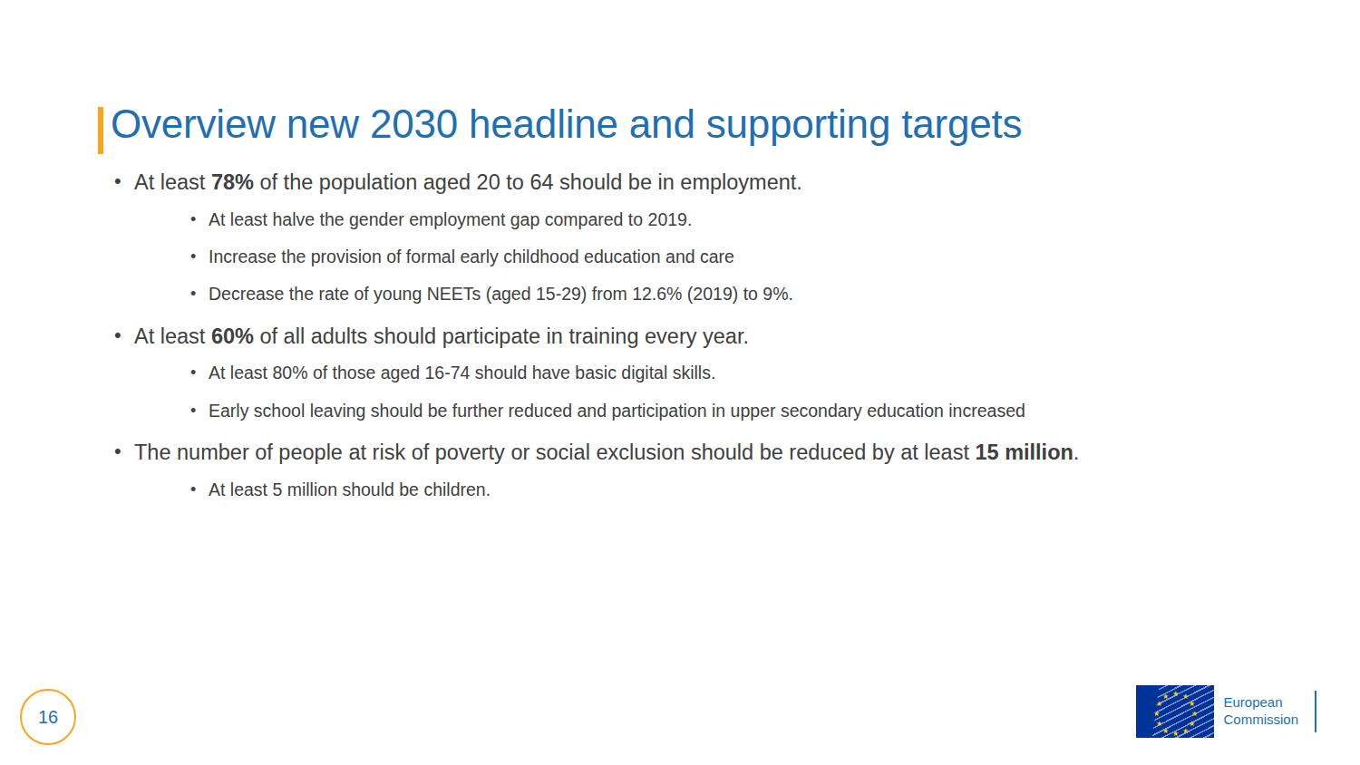Overview new 2030 headline and supporting targets
At least 78% of the population aged 20 to 64 should be in employment.
At least halve the gender employment gap compared to 2019.
Increase the provision of formal early childhood education and care
Decrease the rate of young NEETs (aged 15-29) from 12.6% (2019) to 9%.
At least 60% of all adults should participate in training every year.
At least 80% of those aged 16-74 should have basic digital skills.
Early school leaving should be further reduced and participation in upper secondary education increased
The number of people at risk of poverty or social exclusion should be reduced by at least 15 million.
At least 5 million should be children.
16
★
★
★
★
★
★
★
★
★
★
★
★
European
Commission